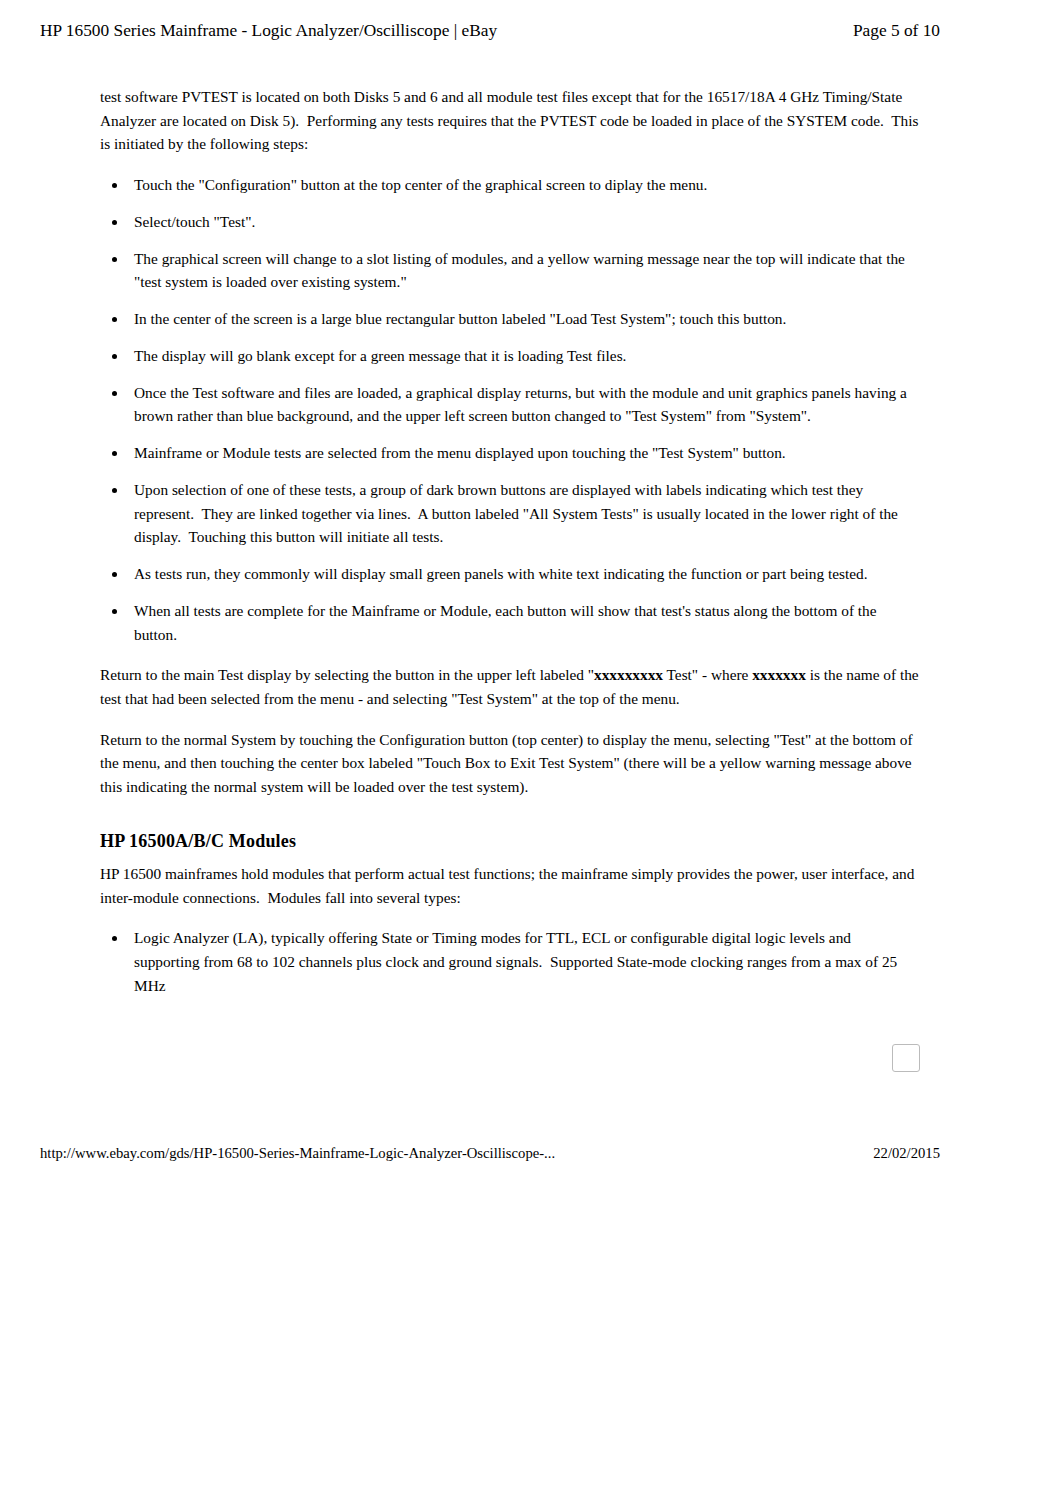HP 16500 Series Mainframe - Logic Analyzer/Oscilliscope | eBay Page 5 of 10
test software PVTEST is located on both Disks 5 and 6 and all module test files except that for the 16517/18A 4 GHz Timing/State Analyzer are located on Disk 5). Performing any tests requires that the PVTEST code be loaded in place of the SYSTEM code. This is initiated by the following steps:
Touch the "Configuration" button at the top center of the graphical screen to diplay the menu.
Select/touch "Test".
The graphical screen will change to a slot listing of modules, and a yellow warning message near the top will indicate that the "test system is loaded over existing system."
In the center of the screen is a large blue rectangular button labeled "Load Test System"; touch this button.
The display will go blank except for a green message that it is loading Test files.
Once the Test software and files are loaded, a graphical display returns, but with the module and unit graphics panels having a brown rather than blue background, and the upper left screen button changed to "Test System" from "System".
Mainframe or Module tests are selected from the menu displayed upon touching the "Test System" button.
Upon selection of one of these tests, a group of dark brown buttons are displayed with labels indicating which test they represent. They are linked together via lines. A button labeled "All System Tests" is usually located in the lower right of the display. Touching this button will initiate all tests.
As tests run, they commonly will display small green panels with white text indicating the function or part being tested.
When all tests are complete for the Mainframe or Module, each button will show that test's status along the bottom of the button.
Return to the main Test display by selecting the button in the upper left labeled "xxxxxxxxx Test" - where xxxxxxx is the name of the test that had been selected from the menu - and selecting "Test System" at the top of the menu.
Return to the normal System by touching the Configuration button (top center) to display the menu, selecting "Test" at the bottom of the menu, and then touching the center box labeled "Touch Box to Exit Test System" (there will be a yellow warning message above this indicating the normal system will be loaded over the test system).
HP 16500A/B/C Modules
HP 16500 mainframes hold modules that perform actual test functions; the mainframe simply provides the power, user interface, and inter-module connections. Modules fall into several types:
Logic Analyzer (LA), typically offering State or Timing modes for TTL, ECL or configurable digital logic levels and supporting from 68 to 102 channels plus clock and ground signals. Supported State-mode clocking ranges from a max of 25 MHz
http://www.ebay.com/gds/HP-16500-Series-Mainframe-Logic-Analyzer-Oscilliscope-... 22/02/2015